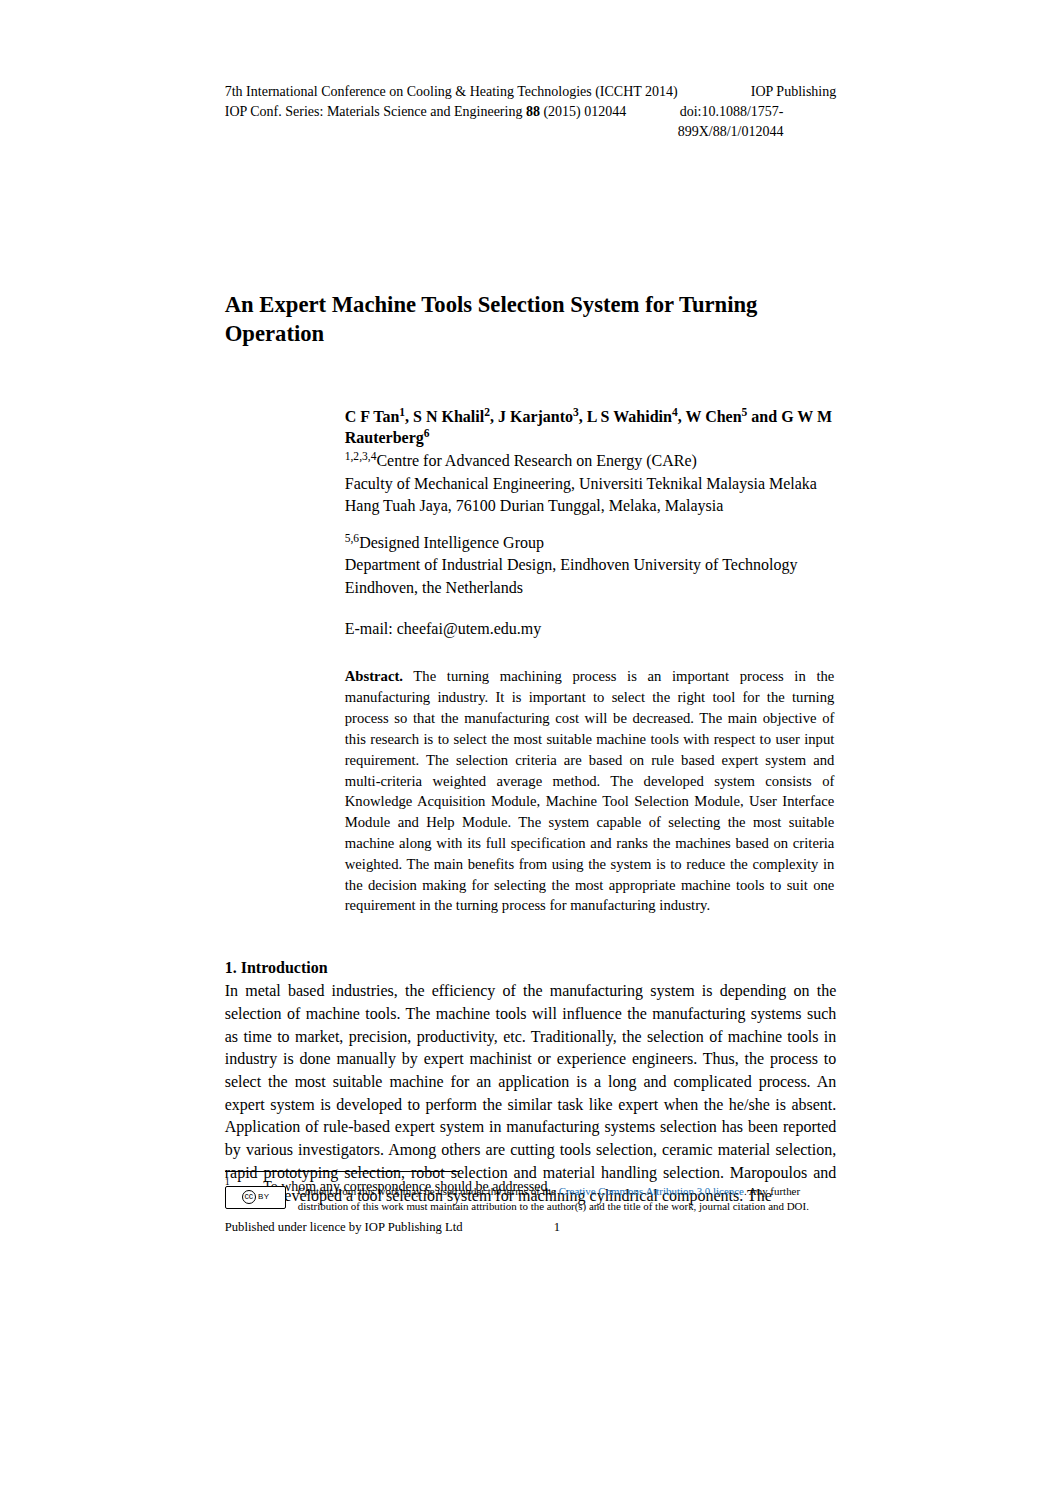7th International Conference on Cooling & Heating Technologies (ICCHT 2014) IOP Publishing
IOP Conf. Series: Materials Science and Engineering 88 (2015) 012044 doi:10.1088/1757-899X/88/1/012044
An Expert Machine Tools Selection System for Turning Operation
C F Tan1, S N Khalil2, J Karjanto3, L S Wahidin4, W Chen5 and G W M Rauterberg6
1,2,3,4Centre for Advanced Research on Energy (CARe)
Faculty of Mechanical Engineering, Universiti Teknikal Malaysia Melaka
Hang Tuah Jaya, 76100 Durian Tunggal, Melaka, Malaysia
5,6Designed Intelligence Group
Department of Industrial Design, Eindhoven University of Technology
Eindhoven, the Netherlands
E-mail: cheefai@utem.edu.my
Abstract. The turning machining process is an important process in the manufacturing industry. It is important to select the right tool for the turning process so that the manufacturing cost will be decreased. The main objective of this research is to select the most suitable machine tools with respect to user input requirement. The selection criteria are based on rule based expert system and multi-criteria weighted average method. The developed system consists of Knowledge Acquisition Module, Machine Tool Selection Module, User Interface Module and Help Module. The system capable of selecting the most suitable machine along with its full specification and ranks the machines based on criteria weighted. The main benefits from using the system is to reduce the complexity in the decision making for selecting the most appropriate machine tools to suit one requirement in the turning process for manufacturing industry.
1. Introduction
In metal based industries, the efficiency of the manufacturing system is depending on the selection of machine tools. The machine tools will influence the manufacturing systems such as time to market, precision, productivity, etc. Traditionally, the selection of machine tools in industry is done manually by expert machinist or experience engineers. Thus, the process to select the most suitable machine for an application is a long and complicated process. An expert system is developed to perform the similar task like expert when the he/she is absent. Application of rule-based expert system in manufacturing systems selection has been reported by various investigators. Among others are cutting tools selection, ceramic material selection, rapid prototyping selection, robot selection and material handling selection. Maropoulos and Gill [1] developed a tool selection system for machining cylindrical components. The
1 To whom any correspondence should be addressed.
cc BY
Content from this work may be used under the terms of the Creative Commons Attribution 3.0 licence. Any further distribution of this work must maintain attribution to the author(s) and the title of the work, journal citation and DOI.
Published under licence by IOP Publishing Ltd 1